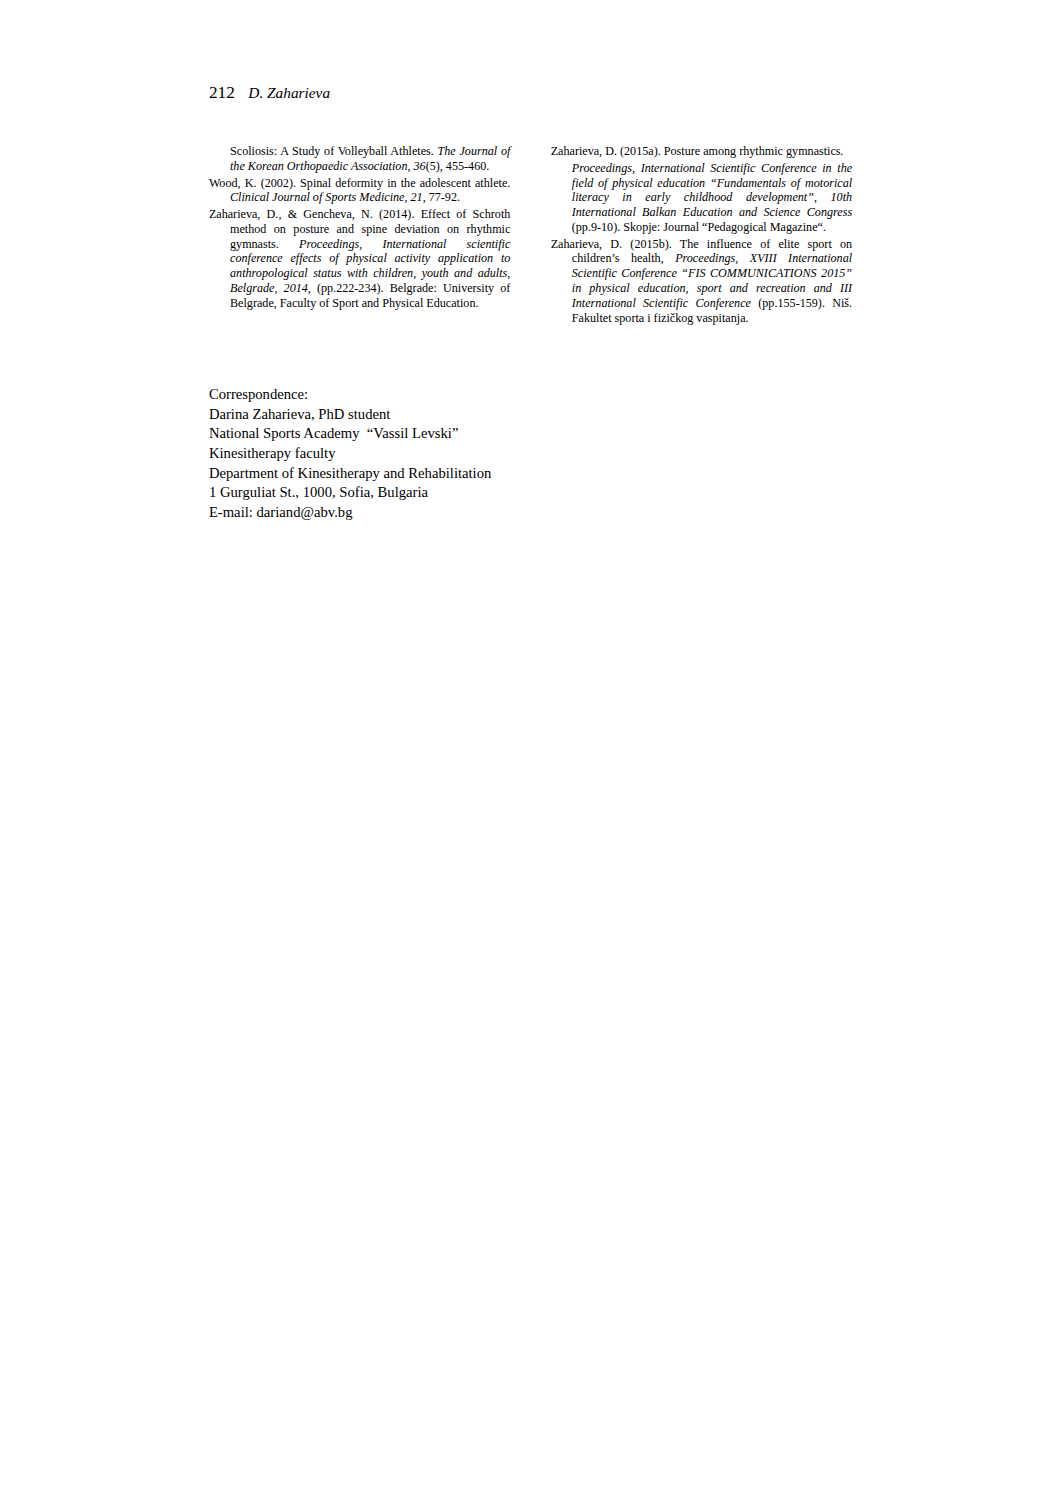212 D. Zaharieva
Scoliosis: A Study of Volleyball Athletes. The Journal of the Korean Orthopaedic Association, 36(5), 455-460.
Wood, K. (2002). Spinal deformity in the adolescent athlete. Clinical Journal of Sports Medicine, 21, 77-92.
Zaharieva, D., & Gencheva, N. (2014). Effect of Schroth method on posture and spine deviation on rhythmic gymnasts. Proceedings, International scientific conference effects of physical activity application to anthropological status with children, youth and adults, Belgrade, 2014, (pp.222-234). Belgrade: University of Belgrade, Faculty of Sport and Physical Education.
Zaharieva, D. (2015a). Posture among rhythmic gymnastics.
Proceedings, International Scientific Conference in the field of physical education “Fundamentals of motorical literacy in early childhood development”, 10th International Balkan Education and Science Congress (pp.9-10). Skopje: Journal “Pedagogical Magazine“.
Zaharieva, D. (2015b). The influence of elite sport on children’s health, Proceedings, XVIII International Scientific Conference “FIS COMMUNICATIONS 2015” in physical education, sport and recreation and III International Scientific Conference (pp.155-159). Niš. Fakultet sporta i fizičkog vaspitanja.
Correspondence:
Darina Zaharieva, PhD student
National Sports Academy “Vassil Levski”
Kinesitherapy faculty
Department of Kinesitherapy and Rehabilitation
1 Gurguliat St., 1000, Sofia, Bulgaria
E-mail: dariand@abv.bg